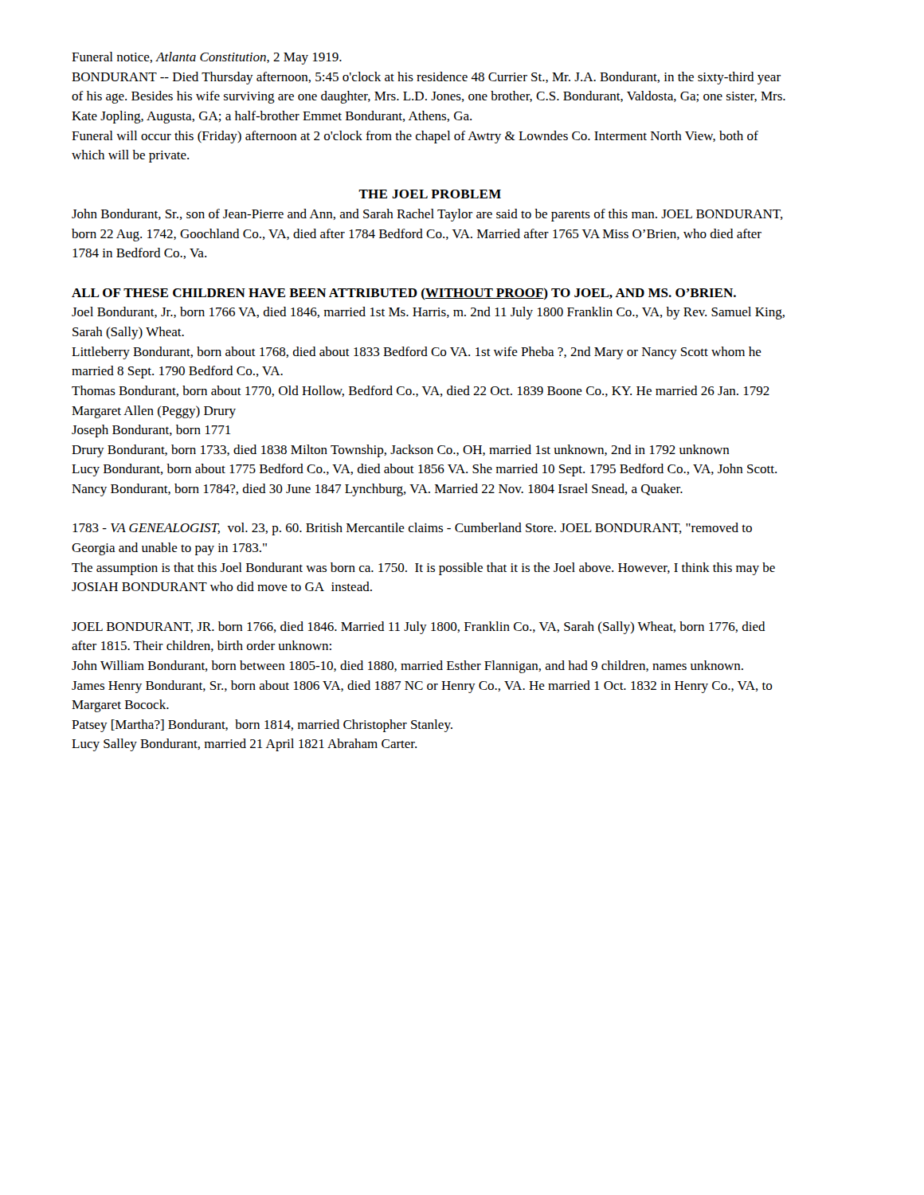Funeral notice, Atlanta Constitution, 2 May 1919.
BONDURANT -- Died Thursday afternoon, 5:45 o'clock at his residence 48 Currier St., Mr. J.A. Bondurant, in the sixty-third year of his age. Besides his wife surviving are one daughter, Mrs. L.D. Jones, one brother, C.S. Bondurant, Valdosta, Ga; one sister, Mrs. Kate Jopling, Augusta, GA; a half-brother Emmet Bondurant, Athens, Ga.
Funeral will occur this (Friday) afternoon at 2 o'clock from the chapel of Awtry & Lowndes Co. Interment North View, both of which will be private.
THE JOEL PROBLEM
John Bondurant, Sr., son of Jean-Pierre and Ann, and Sarah Rachel Taylor are said to be parents of this man. JOEL BONDURANT, born 22 Aug. 1742, Goochland Co., VA, died after 1784 Bedford Co., VA. Married after 1765 VA Miss O’Brien, who died after 1784 in Bedford Co., Va.
ALL OF THESE CHILDREN HAVE BEEN ATTRIBUTED (WITHOUT PROOF) TO JOEL, AND MS. O’BRIEN.
Joel Bondurant, Jr., born 1766 VA, died 1846, married 1st Ms. Harris, m. 2nd 11 July 1800 Franklin Co., VA, by Rev. Samuel King, Sarah (Sally) Wheat.
Littleberry Bondurant, born about 1768, died about 1833 Bedford Co VA. 1st wife Pheba ?, 2nd Mary or Nancy Scott whom he married 8 Sept. 1790 Bedford Co., VA.
Thomas Bondurant, born about 1770, Old Hollow, Bedford Co., VA, died 22 Oct. 1839 Boone Co., KY. He married 26 Jan. 1792 Margaret Allen (Peggy) Drury
Joseph Bondurant, born 1771
Drury Bondurant, born 1733, died 1838 Milton Township, Jackson Co., OH, married 1st unknown, 2nd in 1792 unknown
Lucy Bondurant, born about 1775 Bedford Co., VA, died about 1856 VA. She married 10 Sept. 1795 Bedford Co., VA, John Scott.
Nancy Bondurant, born 1784?, died 30 June 1847 Lynchburg, VA. Married 22 Nov. 1804 Israel Snead, a Quaker.
1783 - VA GENEALOGIST, vol. 23, p. 60. British Mercantile claims - Cumberland Store. JOEL BONDURANT, "removed to Georgia and unable to pay in 1783."
The assumption is that this Joel Bondurant was born ca. 1750. It is possible that it is the Joel above. However, I think this may be JOSIAH BONDURANT who did move to GA instead.
JOEL BONDURANT, JR. born 1766, died 1846. Married 11 July 1800, Franklin Co., VA, Sarah (Sally) Wheat, born 1776, died after 1815. Their children, birth order unknown:
John William Bondurant, born between 1805-10, died 1880, married Esther Flannigan, and had 9 children, names unknown.
James Henry Bondurant, Sr., born about 1806 VA, died 1887 NC or Henry Co., VA. He married 1 Oct. 1832 in Henry Co., VA, to Margaret Bocock.
Patsey [Martha?] Bondurant, born 1814, married Christopher Stanley.
Lucy Salley Bondurant, married 21 April 1821 Abraham Carter.